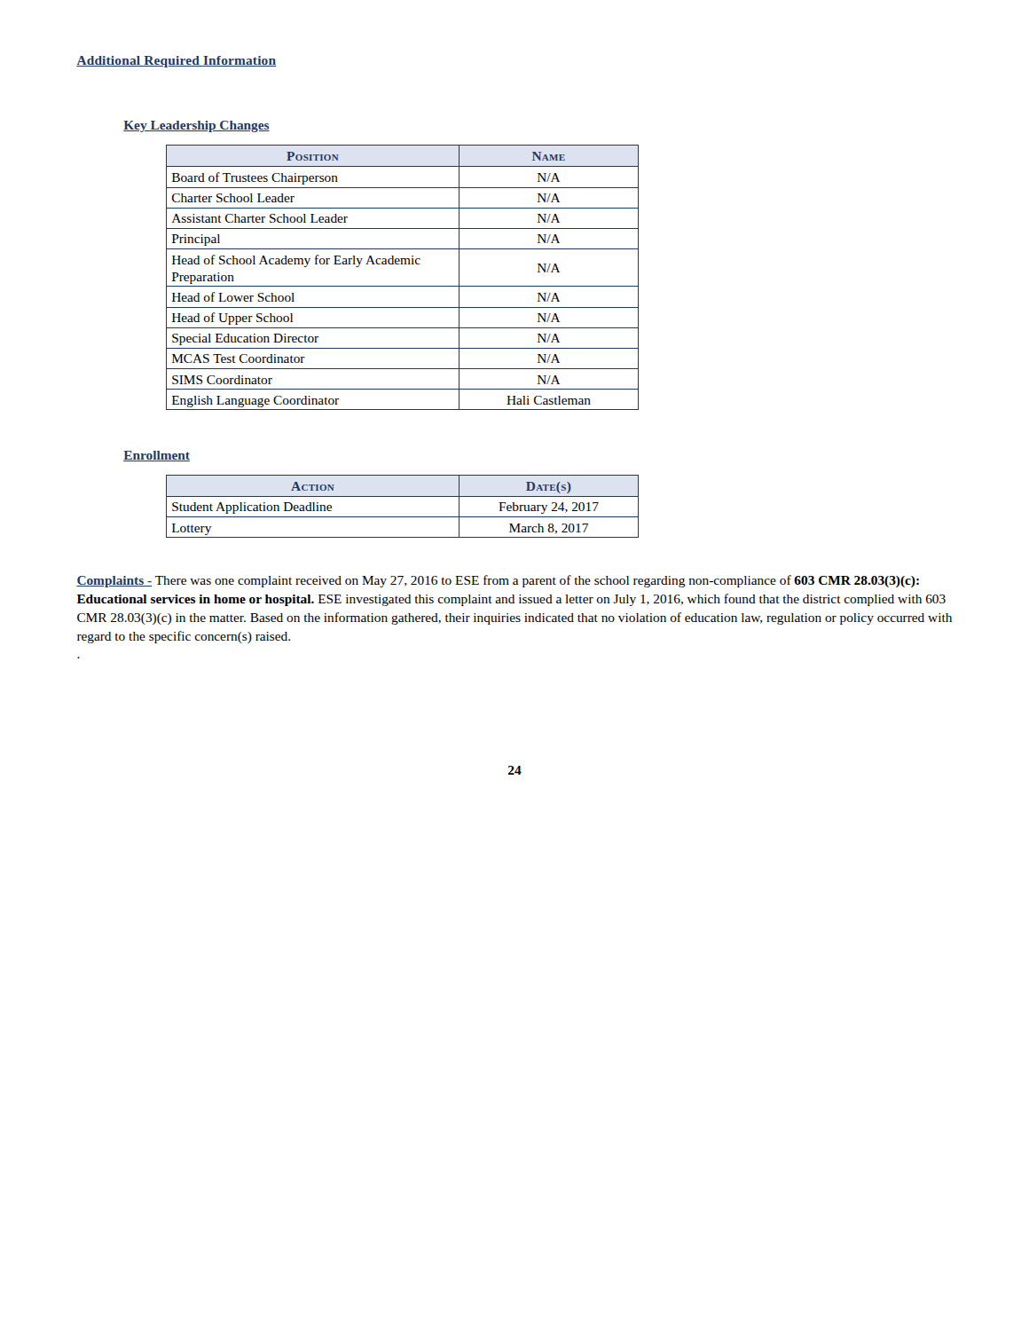Additional Required Information
Key Leadership Changes
| Position | Name |
| --- | --- |
| Board of Trustees Chairperson | N/A |
| Charter School Leader | N/A |
| Assistant Charter School Leader | N/A |
| Principal | N/A |
| Head of School Academy for Early Academic Preparation | N/A |
| Head of Lower School | N/A |
| Head of Upper School | N/A |
| Special Education Director | N/A |
| MCAS Test Coordinator | N/A |
| SIMS Coordinator | N/A |
| English Language Coordinator | Hali Castleman |
Enrollment
| Action | Date(s) |
| --- | --- |
| Student Application Deadline | February 24, 2017 |
| Lottery | March 8, 2017 |
Complaints - There was one complaint received on May 27, 2016 to ESE from a parent of the school regarding non-compliance of 603 CMR 28.03(3)(c): Educational services in home or hospital. ESE investigated this complaint and issued a letter on July 1, 2016, which found that the district complied with 603 CMR 28.03(3)(c) in the matter. Based on the information gathered, their inquiries indicated that no violation of education law, regulation or policy occurred with regard to the specific concern(s) raised.
.
24